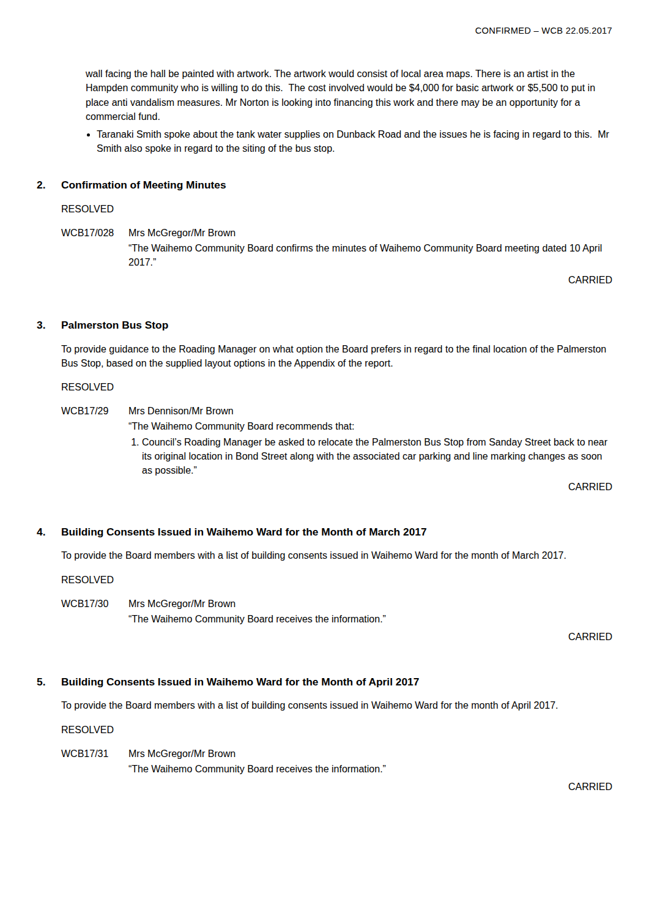CONFIRMED – WCB 22.05.2017
wall facing the hall be painted with artwork. The artwork would consist of local area maps. There is an artist in the Hampden community who is willing to do this. The cost involved would be $4,000 for basic artwork or $5,500 to put in place anti vandalism measures. Mr Norton is looking into financing this work and there may be an opportunity for a commercial fund.
Taranaki Smith spoke about the tank water supplies on Dunback Road and the issues he is facing in regard to this. Mr Smith also spoke in regard to the siting of the bus stop.
2.
Confirmation of Meeting Minutes
RESOLVED
WCB17/028
Mrs McGregor/Mr Brown
“The Waihemo Community Board confirms the minutes of Waihemo Community Board meeting dated 10 April 2017.”
CARRIED
3.
Palmerston Bus Stop
To provide guidance to the Roading Manager on what option the Board prefers in regard to the final location of the Palmerston Bus Stop, based on the supplied layout options in the Appendix of the report.
RESOLVED
WCB17/29
Mrs Dennison/Mr Brown
“The Waihemo Community Board recommends that:
Council’s Roading Manager be asked to relocate the Palmerston Bus Stop from Sanday Street back to near its original location in Bond Street along with the associated car parking and line marking changes as soon as possible.”
CARRIED
4.
Building Consents Issued in Waihemo Ward for the Month of March 2017
To provide the Board members with a list of building consents issued in Waihemo Ward for the month of March 2017.
RESOLVED
WCB17/30
Mrs McGregor/Mr Brown
“The Waihemo Community Board receives the information.”
CARRIED
5.
Building Consents Issued in Waihemo Ward for the Month of April 2017
To provide the Board members with a list of building consents issued in Waihemo Ward for the month of April 2017.
RESOLVED
WCB17/31
Mrs McGregor/Mr Brown
“The Waihemo Community Board receives the information.”
CARRIED